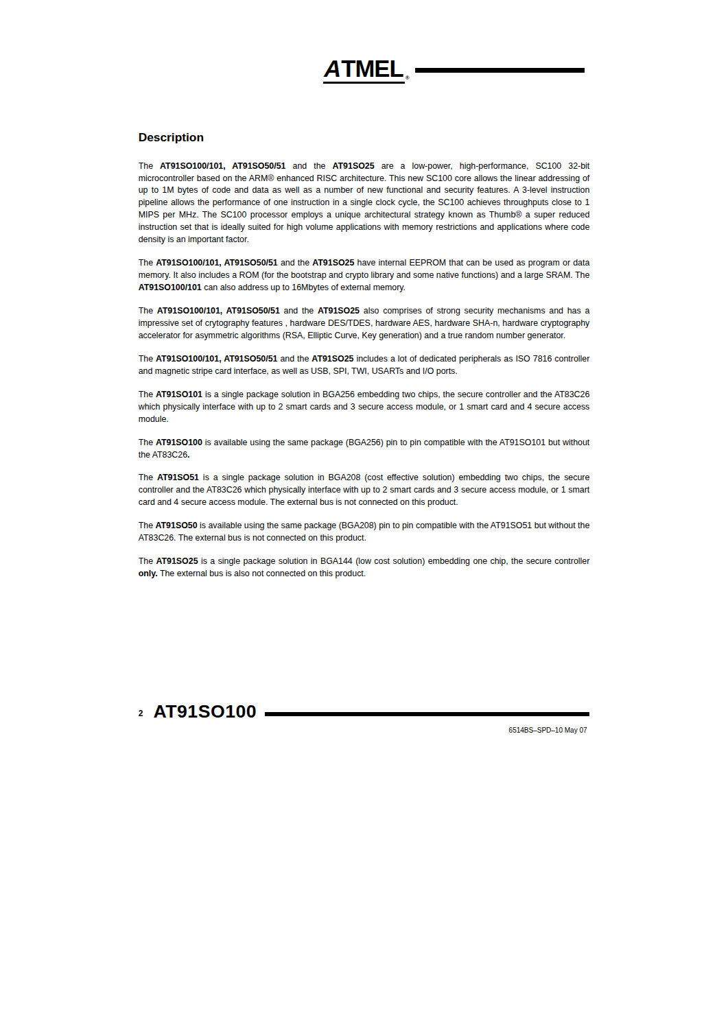ATMEL®
Description
The AT91SO100/101, AT91SO50/51 and the AT91SO25 are a low-power, high-performance, SC100 32-bit microcontroller based on the ARM® enhanced RISC architecture. This new SC100 core allows the linear addressing of up to 1M bytes of code and data as well as a number of new functional and security features. A 3-level instruction pipeline allows the performance of one instruction in a single clock cycle, the SC100 achieves throughputs close to 1 MIPS per MHz. The SC100 processor employs a unique architectural strategy known as Thumb® a super reduced instruction set that is ideally suited for high volume applications with memory restrictions and applications where code density is an important factor.
The AT91SO100/101, AT91SO50/51 and the AT91SO25 have internal EEPROM that can be used as program or data memory. It also includes a ROM (for the bootstrap and crypto library and some native functions) and a large SRAM. The AT91SO100/101 can also address up to 16Mbytes of external memory.
The AT91SO100/101, AT91SO50/51 and the AT91SO25 also comprises of strong security mechanisms and has a impressive set of crytography features , hardware DES/TDES, hardware AES, hardware SHA-n, hardware cryptography accelerator for asymmetric algorithms (RSA, Elliptic Curve, Key generation) and a true random number generator.
The AT91SO100/101, AT91SO50/51 and the AT91SO25 includes a lot of dedicated peripherals as ISO 7816 controller and magnetic stripe card interface, as well as USB, SPI, TWI, USARTs and I/O ports.
The AT91SO101 is a single package solution in BGA256 embedding two chips, the secure controller and the AT83C26 which physically interface with up to 2 smart cards and 3 secure access module, or 1 smart card and 4 secure access module.
The AT91SO100 is available using the same package (BGA256) pin to pin compatible with the AT91SO101 but without the AT83C26.
The AT91SO51 is a single package solution in BGA208 (cost effective solution) embedding two chips, the secure controller and the AT83C26 which physically interface with up to 2 smart cards and 3 secure access module, or 1 smart card and 4 secure access module. The external bus is not connected on this product.
The AT91SO50 is available using the same package (BGA208) pin to pin compatible with the AT91SO51 but without the AT83C26. The external bus is not connected on this product.
The AT91SO25 is a single package solution in BGA144 (low cost solution) embedding one chip, the secure controller only. The external bus is also not connected on this product.
2
AT91SO100
6514BS–SPD–10 May 07